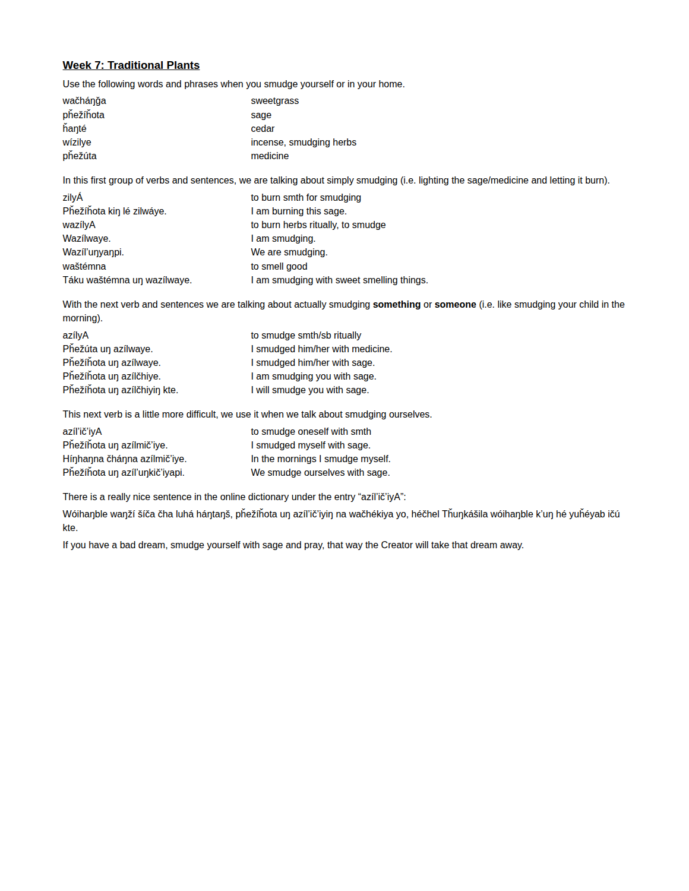Week 7: Traditional Plants
Use the following words and phrases when you smudge yourself or in your home.
| wačháŋǧa | sweetgrass |
| pȟežíȟota | sage |
| ȟaŋté | cedar |
| wízilye | incense, smudging herbs |
| pȟežúta | medicine |
In this first group of verbs and sentences, we are talking about simply smudging (i.e. lighting the sage/medicine and letting it burn).
| zilyÁ | to burn smth for smudging |
| Pȟežíȟota kiŋ lé zilwáye. | I am burning this sage. |
| wazílyA | to burn herbs ritually, to smudge |
| Wazílwaye. | I am smudging. |
| Wazíl’uŋyaŋpi. | We are smudging. |
| waštémna | to smell good |
| Táku waštémna uŋ wazílwaye. | I am smudging with sweet smelling things. |
With the next verb and sentences we are talking about actually smudging something or someone (i.e. like smudging your child in the morning).
| azílyA | to smudge smth/sb ritually |
| Pȟežúta uŋ azílwaye. | I smudged him/her with medicine. |
| Pȟežíȟota uŋ azílwaye. | I smudged him/her with sage. |
| Pȟežíȟota uŋ azílčhiye. | I am smudging you with sage. |
| Pȟežíȟota uŋ azílčhiyiŋ kte. | I will smudge you with sage. |
This next verb is a little more difficult, we use it when we talk about smudging ourselves.
| azíl’ič’iyA | to smudge oneself with smth |
| Pȟežíȟota uŋ azílmič’iye. | I smudged myself with sage. |
| Híŋhaŋna čháŋna azílmič’iye. | In the mornings I smudge myself. |
| Pȟežíȟota uŋ azíl’uŋkič’iyapi. | We smudge ourselves with sage. |
There is a really nice sentence in the online dictionary under the entry “azíl’ič’iyA”:
Wóihaŋble waŋží šíča čha luhá háŋtaŋš, pȟežíȟota uŋ azíl’ič’iyiŋ na wačhékiya yo, héčhel Tȟuŋkášila wóihaŋble k’uŋ hé yuȟéyab ičú kte.
If you have a bad dream, smudge yourself with sage and pray, that way the Creator will take that dream away.